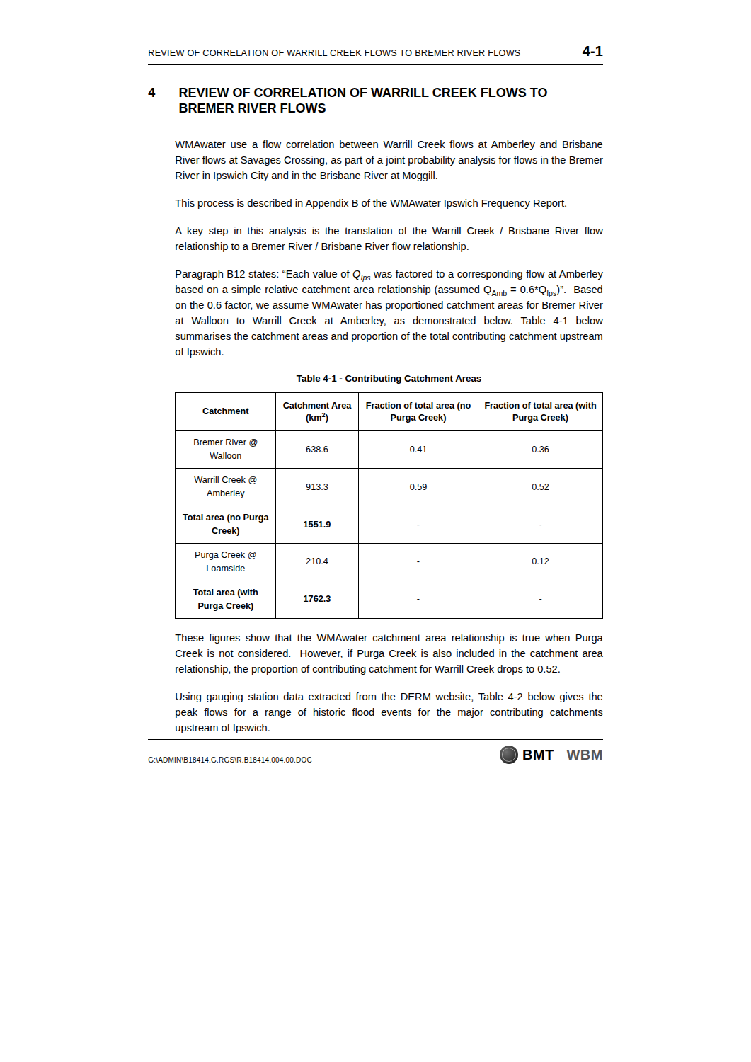Review of Correlation of Warrill Creek Flows to Bremer River Flows 4-1
4 Review of Correlation of Warrill Creek Flows to Bremer River Flows
WMAwater use a flow correlation between Warrill Creek flows at Amberley and Brisbane River flows at Savages Crossing, as part of a joint probability analysis for flows in the Bremer River in Ipswich City and in the Brisbane River at Moggill.
This process is described in Appendix B of the WMAwater Ipswich Frequency Report.
A key step in this analysis is the translation of the Warrill Creek / Brisbane River flow relationship to a Bremer River / Brisbane River flow relationship.
Paragraph B12 states: “Each value of QIps was factored to a corresponding flow at Amberley based on a simple relative catchment area relationship (assumed QAmb = 0.6*QIps)”. Based on the 0.6 factor, we assume WMAwater has proportioned catchment areas for Bremer River at Walloon to Warrill Creek at Amberley, as demonstrated below. Table 4-1 below summarises the catchment areas and proportion of the total contributing catchment upstream of Ipswich.
Table 4-1 - Contributing Catchment Areas
| Catchment | Catchment Area (km 2 ) | Fraction of total area (no Purga Creek) | Fraction of total area (with Purga Creek) |
| --- | --- | --- | --- |
| Bremer River @ Walloon | 638.6 | 0.41 | 0.36 |
| Warrill Creek @ Amberley | 913.3 | 0.59 | 0.52 |
| Total area (no Purga Creek) | 1551.9 | - | - |
| Purga Creek @ Loamside | 210.4 | - | 0.12 |
| Total area (with Purga Creek) | 1762.3 | - | - |
These figures show that the WMAwater catchment area relationship is true when Purga Creek is not considered. However, if Purga Creek is also included in the catchment area relationship, the proportion of contributing catchment for Warrill Creek drops to 0.52.
Using gauging station data extracted from the DERM website, Table 4-2 below gives the peak flows for a range of historic flood events for the major contributing catchments upstream of Ipswich.
G:\ADMIN\B18414.G.RGS\R.B18414.004.00.DOC BMT WBM